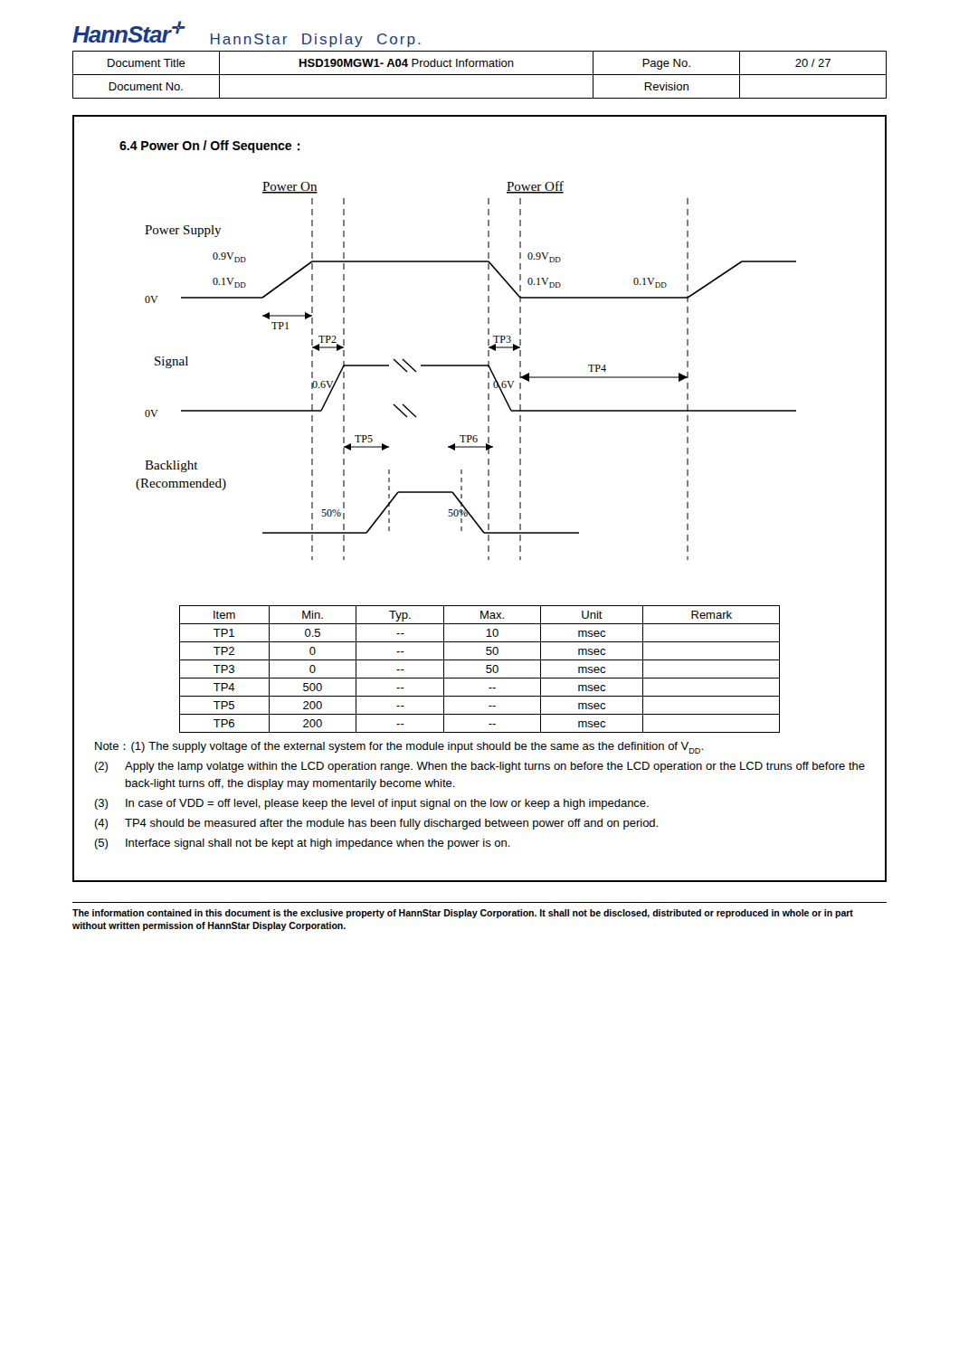HannStar✛
HannStar Display Corp.
| Document Title | HSD190MGW1- A04 Product Information | Page No. | 20 / 27 |
| Document No. | | Revision | |
6.4 Power On / Off Sequence：
Power On Power Off Power Supply 0.9VDD 0.1VDD 0V 0.9VDD 0.1VDD 0.1VDD TP1 TP2 TP3 Signal 0.6V 0.6V 0V TP4 TP5 TP6 Backlight (Recommended) 50% 50%
| Item | Min. | Typ. | Max. | Unit | Remark |
| --- | --- | --- | --- | --- | --- |
| TP1 | 0.5 | -- | 10 | msec | |
| TP2 | 0 | -- | 50 | msec | |
| TP3 | 0 | -- | 50 | msec | |
| TP4 | 500 | -- | -- | msec | |
| TP5 | 200 | -- | -- | msec | |
| TP6 | 200 | -- | -- | msec | |
Note：(1)
The supply voltage of the external system for the module input should be the same as the definition of VDD.
(2) Apply the lamp volatge within the LCD operation range. When the back-light turns on before the LCD operation or the LCD truns off before the back-light turns off, the display may momentarily become white.
(3) In case of VDD = off level, please keep the level of input signal on the low or keep a high impedance.
(4) TP4 should be measured after the module has been fully discharged between power off and on period.
(5) Interface signal shall not be kept at high impedance when the power is on.
The information contained in this document is the exclusive property of HannStar Display Corporation. It shall not be disclosed, distributed or reproduced in whole or in part without written permission of HannStar Display Corporation.